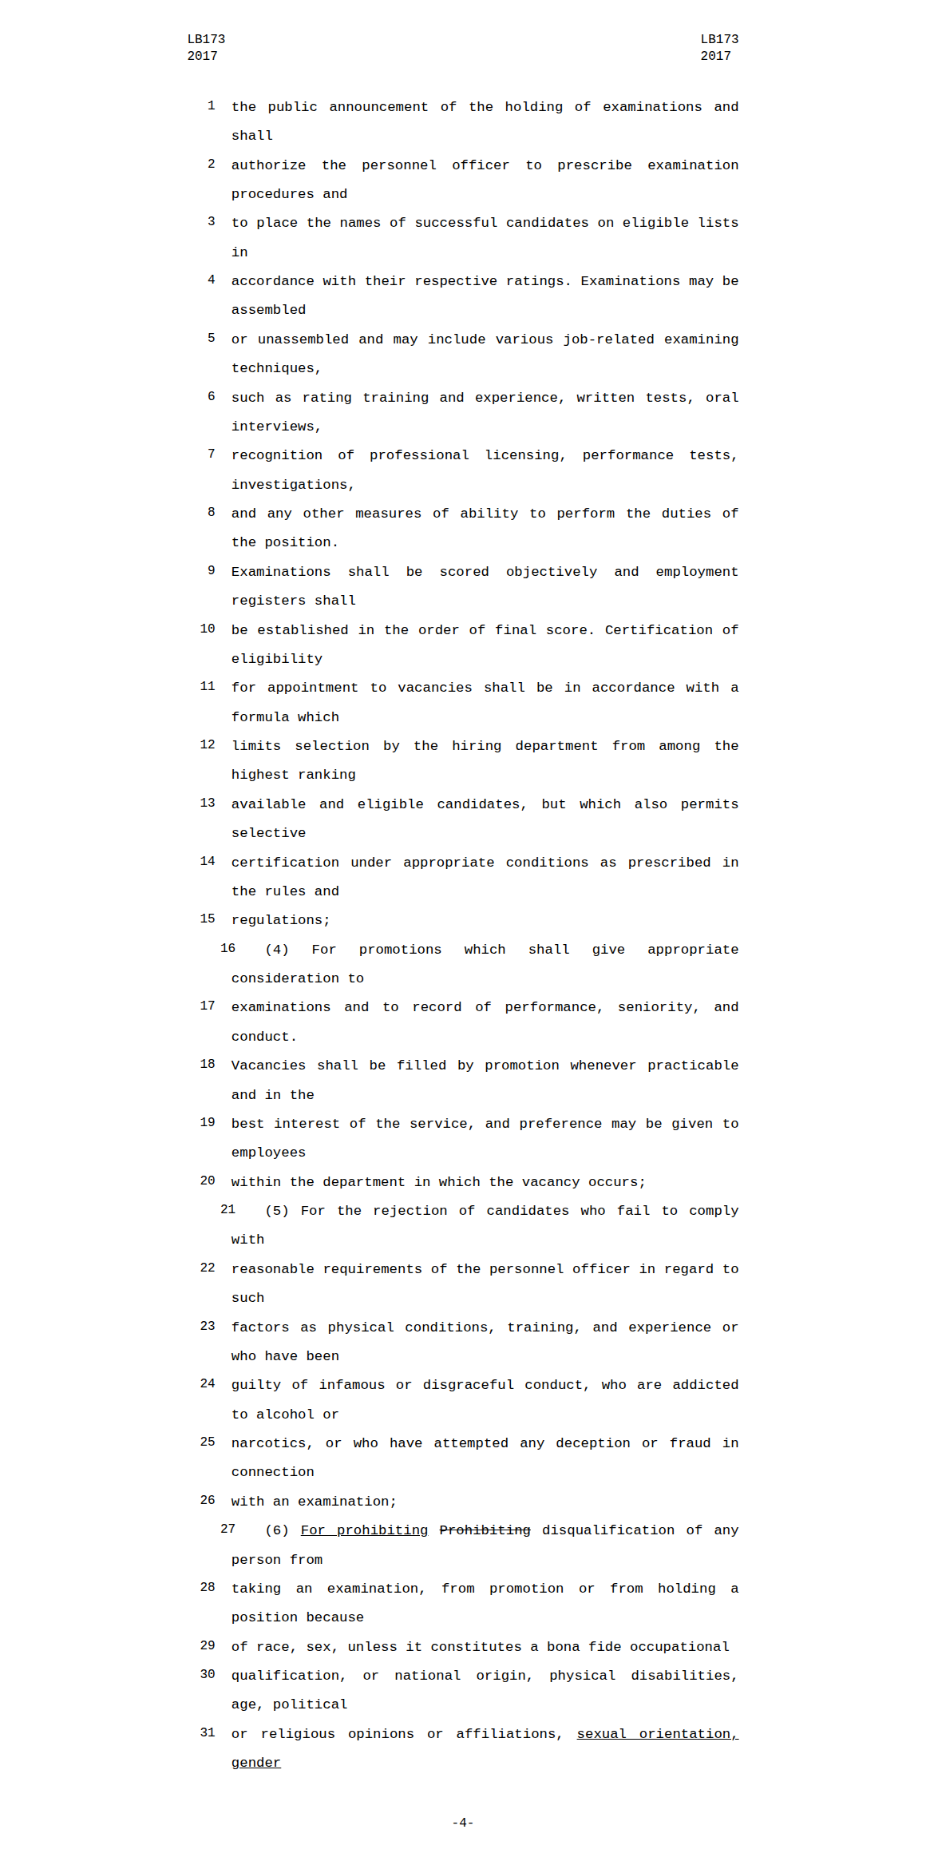LB173
2017
LB173
2017
the public announcement of the holding of examinations and shall
authorize the personnel officer to prescribe examination procedures and
to place the names of successful candidates on eligible lists in
accordance with their respective ratings. Examinations may be assembled
or unassembled and may include various job-related examining techniques,
such as rating training and experience, written tests, oral interviews,
recognition of professional licensing, performance tests, investigations,
and any other measures of ability to perform the duties of the position.
Examinations shall be scored objectively and employment registers shall
be established in the order of final score. Certification of eligibility
for appointment to vacancies shall be in accordance with a formula which
limits selection by the hiring department from among the highest ranking
available and eligible candidates, but which also permits selective
certification under appropriate conditions as prescribed in the rules and
regulations;
(4) For promotions which shall give appropriate consideration to
examinations and to record of performance, seniority, and conduct.
Vacancies shall be filled by promotion whenever practicable and in the
best interest of the service, and preference may be given to employees
within the department in which the vacancy occurs;
(5) For the rejection of candidates who fail to comply with
reasonable requirements of the personnel officer in regard to such
factors as physical conditions, training, and experience or who have been
guilty of infamous or disgraceful conduct, who are addicted to alcohol or
narcotics, or who have attempted any deception or fraud in connection
with an examination;
(6) For prohibiting Prohibiting disqualification of any person from
taking an examination, from promotion or from holding a position because
of race, sex, unless it constitutes a bona fide occupational
qualification, or national origin, physical disabilities, age, political
or religious opinions or affiliations, sexual orientation, gender
-4-